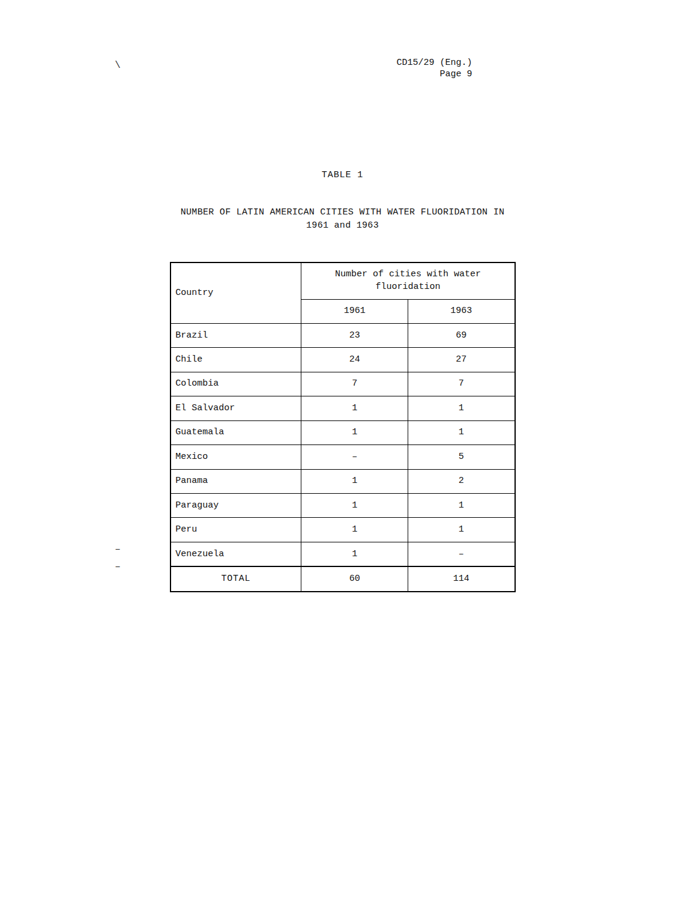\
CD15/29 (Eng.) Page 9
TABLE 1
NUMBER OF LATIN AMERICAN CITIES WITH WATER FLUORIDATION IN
1961 and 1963
| Country | Number of cities with water fluoridation |
| --- | --- |
| 1961 | 1963 |
| Brazil | 23 | 69 |
| Chile | 24 | 27 |
| Colombia | 7 | 7 |
| El Salvador | 1 | 1 |
| Guatemala | 1 | 1 |
| Mexico | – | 5 |
| Panama | 1 | 2 |
| Paraguay | 1 | 1 |
| Peru | 1 | 1 |
| Venezuela | 1 | – |
| TOTAL | 60 | 114 |
–
–